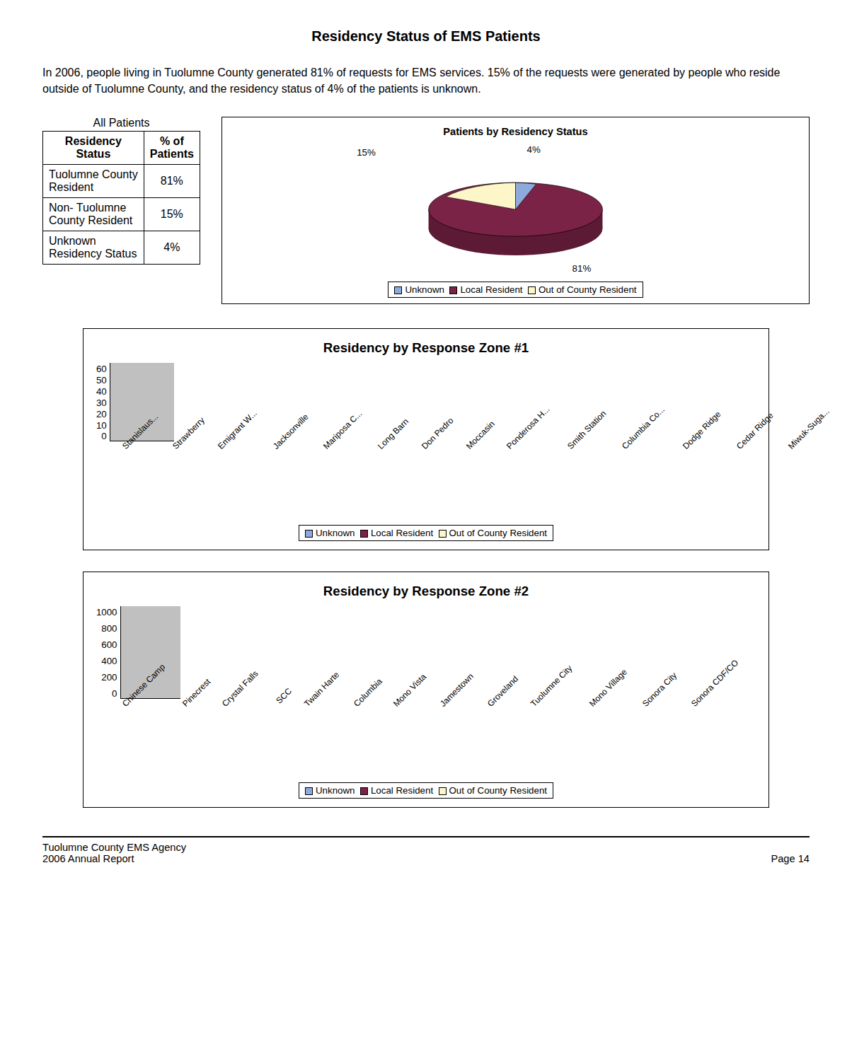Residency Status of EMS Patients
In 2006, people living in Tuolumne County generated 81% of requests for EMS services. 15% of the requests were generated by people who reside outside of Tuolumne County, and the residency status of 4% of the patients is unknown.
All Patients
| Residency Status | % of Patients |
| --- | --- |
| Tuolumne County Resident | 81% |
| Non- Tuolumne County Resident | 15% |
| Unknown Residency Status | 4% |
Patients by Residency Status
15% 4% 81%
Unknown Local Resident Out of County Resident
Residency by Response Zone #1
60
50
40
30
20
10
0
Stanislaus...
Strawberry
Emigrant W...
Jacksonville
Mariposa C...
Long Barn
Don Pedro
Moccasin
Ponderosa H...
Smith Station
Columbia Co...
Dodge Ridge
Cedar Ridge
Miwuk-Suga...
Unknown Local Resident Out of County Resident
Residency by Response Zone #2
1000
800
600
400
200
0
Chinese Camp
Pinecrest
Crystal Falls
SCC
Twain Harte
Columbia
Mono Vista
Jamestown
Groveland
Tuolumne City
Mono Village
Sonora City
Sonora CDF/CO
Unknown Local Resident Out of County Resident
Tuolumne County EMS Agency
2006 Annual Report
Page 14